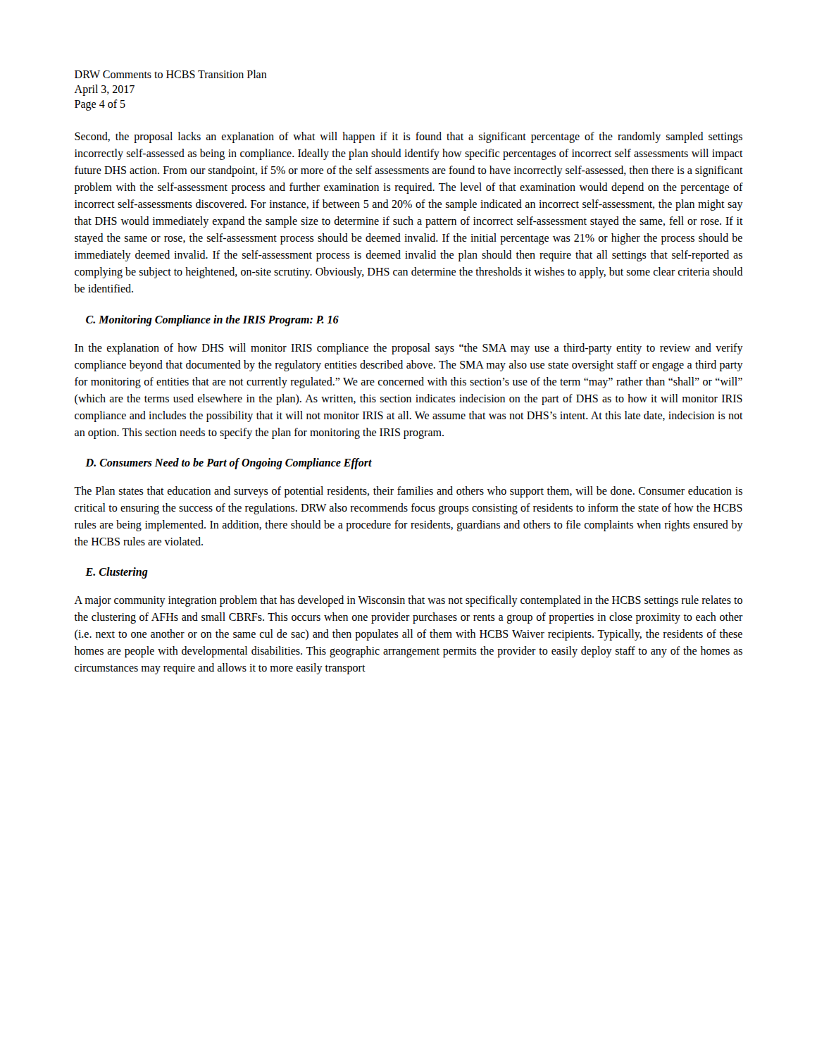DRW Comments to HCBS Transition Plan
April 3, 2017
Page 4 of 5
Second, the proposal lacks an explanation of what will happen if it is found that a significant percentage of the randomly sampled settings incorrectly self-assessed as being in compliance. Ideally the plan should identify how specific percentages of incorrect self assessments will impact future DHS action. From our standpoint, if 5% or more of the self assessments are found to have incorrectly self-assessed, then there is a significant problem with the self-assessment process and further examination is required. The level of that examination would depend on the percentage of incorrect self-assessments discovered. For instance, if between 5 and 20% of the sample indicated an incorrect self-assessment, the plan might say that DHS would immediately expand the sample size to determine if such a pattern of incorrect self-assessment stayed the same, fell or rose. If it stayed the same or rose, the self-assessment process should be deemed invalid. If the initial percentage was 21% or higher the process should be immediately deemed invalid. If the self-assessment process is deemed invalid the plan should then require that all settings that self-reported as complying be subject to heightened, on-site scrutiny. Obviously, DHS can determine the thresholds it wishes to apply, but some clear criteria should be identified.
C. Monitoring Compliance in the IRIS Program: P. 16
In the explanation of how DHS will monitor IRIS compliance the proposal says “the SMA may use a third-party entity to review and verify compliance beyond that documented by the regulatory entities described above. The SMA may also use state oversight staff or engage a third party for monitoring of entities that are not currently regulated.” We are concerned with this section’s use of the term “may” rather than “shall” or “will” (which are the terms used elsewhere in the plan). As written, this section indicates indecision on the part of DHS as to how it will monitor IRIS compliance and includes the possibility that it will not monitor IRIS at all. We assume that was not DHS’s intent. At this late date, indecision is not an option. This section needs to specify the plan for monitoring the IRIS program.
D. Consumers Need to be Part of Ongoing Compliance Effort
The Plan states that education and surveys of potential residents, their families and others who support them, will be done. Consumer education is critical to ensuring the success of the regulations. DRW also recommends focus groups consisting of residents to inform the state of how the HCBS rules are being implemented. In addition, there should be a procedure for residents, guardians and others to file complaints when rights ensured by the HCBS rules are violated.
E. Clustering
A major community integration problem that has developed in Wisconsin that was not specifically contemplated in the HCBS settings rule relates to the clustering of AFHs and small CBRFs. This occurs when one provider purchases or rents a group of properties in close proximity to each other (i.e. next to one another or on the same cul de sac) and then populates all of them with HCBS Waiver recipients. Typically, the residents of these homes are people with developmental disabilities. This geographic arrangement permits the provider to easily deploy staff to any of the homes as circumstances may require and allows it to more easily transport